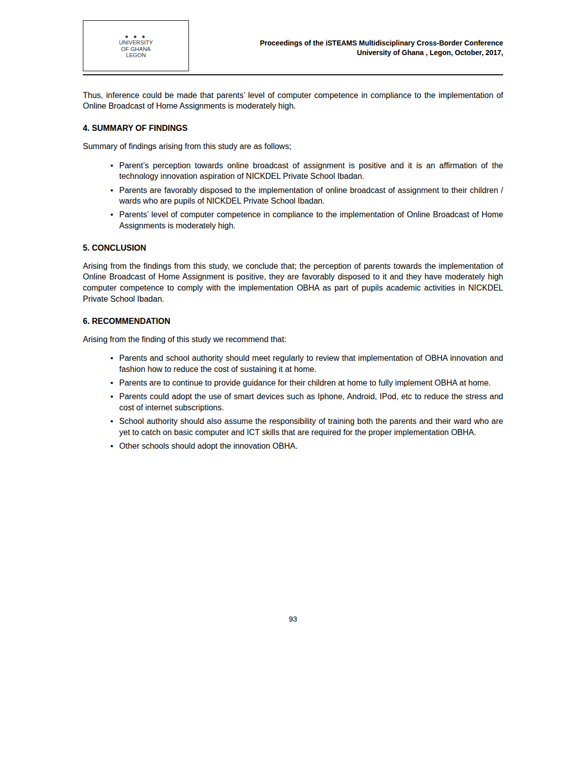● ● ●
UNIVERSITY
OF GHANA
LEGON
Proceedings of the iSTEAMS Multidisciplinary Cross-Border Conference
University of Ghana , Legon, October, 2017,
Thus, inference could be made that parents’ level of computer competence in compliance to the implementation of Online Broadcast of Home Assignments is moderately high.
4. SUMMARY OF FINDINGS
Summary of findings arising from this study are as follows;
Parent’s perception towards online broadcast of assignment is positive and it is an affirmation of the technology innovation aspiration of NICKDEL Private School Ibadan.
Parents are favorably disposed to the implementation of online broadcast of assignment to their children / wards who are pupils of NICKDEL Private School Ibadan.
Parents’ level of computer competence in compliance to the implementation of Online Broadcast of Home Assignments is moderately high.
5. CONCLUSION
Arising from the findings from this study, we conclude that; the perception of parents towards the implementation of Online Broadcast of Home Assignment is positive, they are favorably disposed to it and they have moderately high computer competence to comply with the implementation OBHA as part of pupils academic activities in NICKDEL Private School Ibadan.
6. RECOMMENDATION
Arising from the finding of this study we recommend that:
Parents and school authority should meet regularly to review that implementation of OBHA innovation and fashion how to reduce the cost of sustaining it at home.
Parents are to continue to provide guidance for their children at home to fully implement OBHA at home.
Parents could adopt the use of smart devices such as Iphone, Android, IPod, etc to reduce the stress and cost of internet subscriptions.
School authority should also assume the responsibility of training both the parents and their ward who are yet to catch on basic computer and ICT skills that are required for the proper implementation OBHA.
Other schools should adopt the innovation OBHA.
93